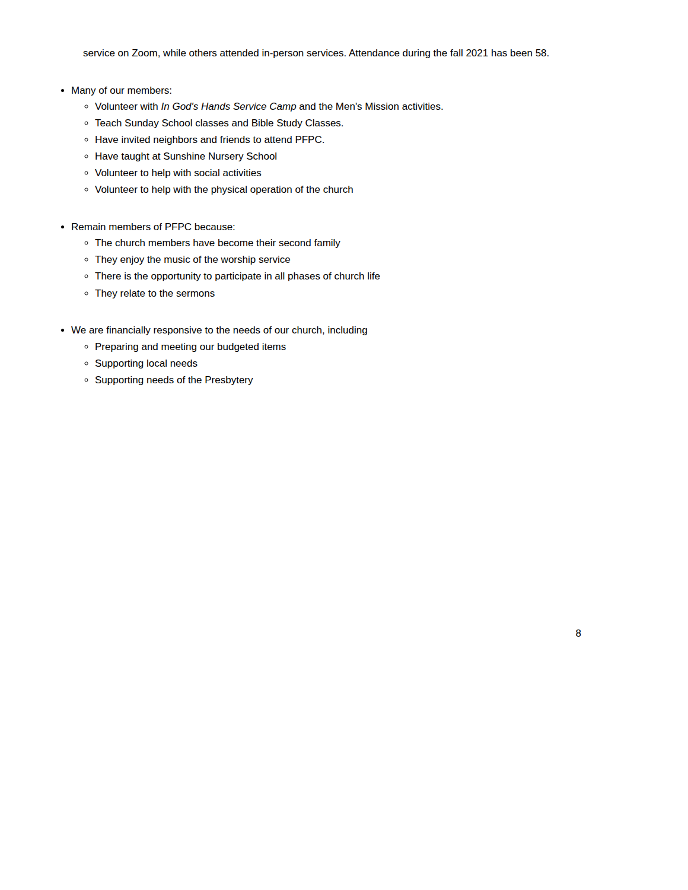service on Zoom, while others attended in-person services. Attendance during the fall 2021 has been 58.
Many of our members:
Volunteer with In God's Hands Service Camp and the Men's Mission activities.
Teach Sunday School classes and Bible Study Classes.
Have invited neighbors and friends to attend PFPC.
Have taught at Sunshine Nursery School
Volunteer to help with social activities
Volunteer to help with the physical operation of the church
Remain members of PFPC because:
The church members have become their second family
They enjoy the music of the worship service
There is the opportunity to participate in all phases of church life
They relate to the sermons
We are financially responsive to the needs of our church, including
Preparing and meeting our budgeted items
Supporting local needs
Supporting needs of the Presbytery
8